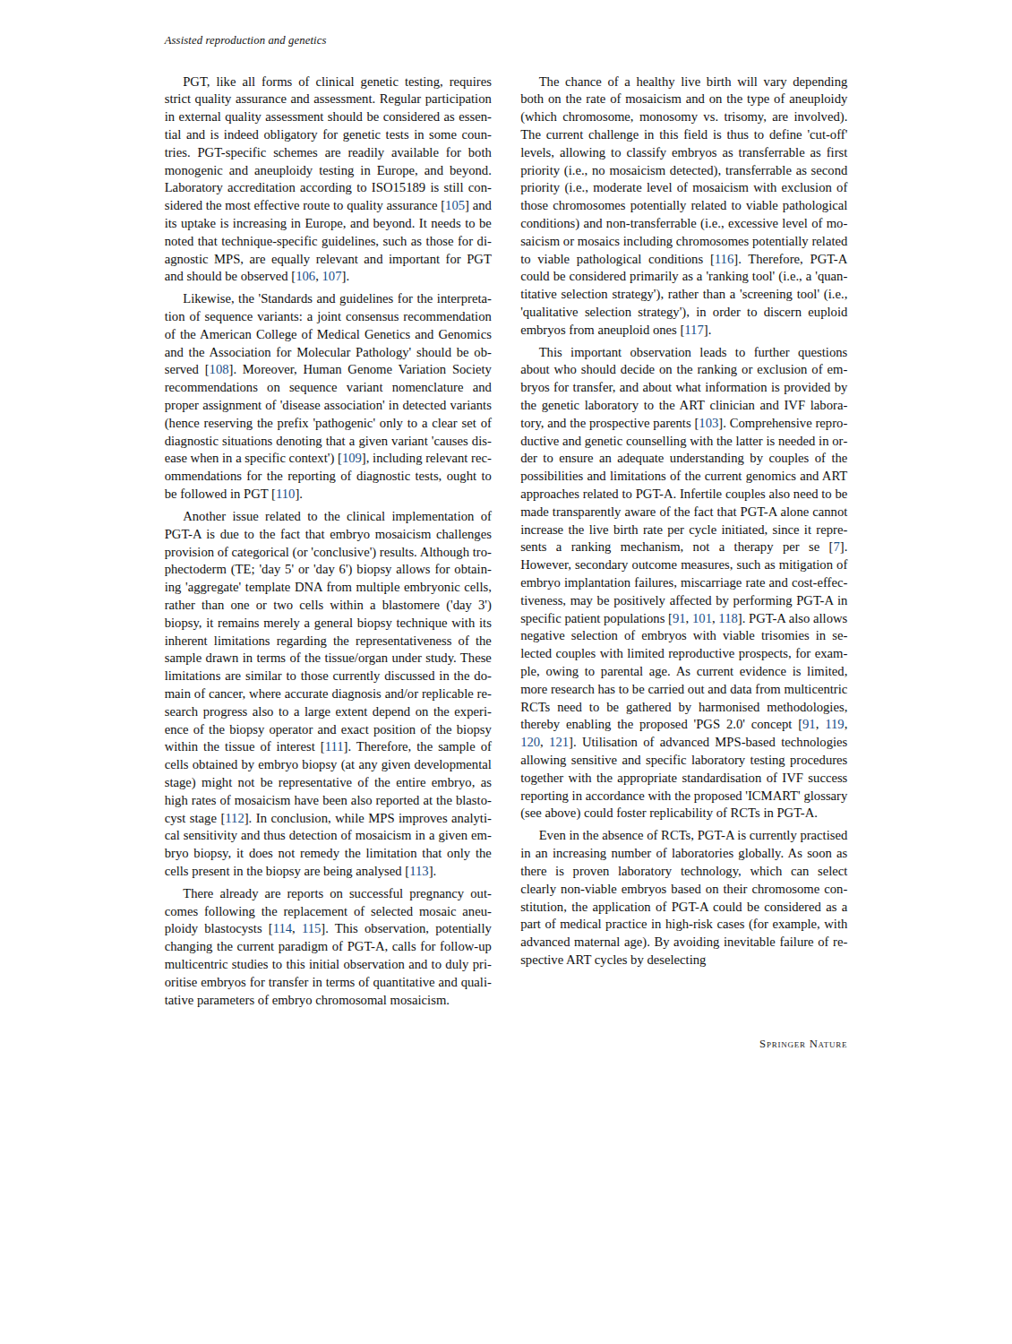Assisted reproduction and genetics
PGT, like all forms of clinical genetic testing, requires strict quality assurance and assessment. Regular participation in external quality assessment should be considered as essential and is indeed obligatory for genetic tests in some countries. PGT-specific schemes are readily available for both monogenic and aneuploidy testing in Europe, and beyond. Laboratory accreditation according to ISO15189 is still considered the most effective route to quality assurance [105] and its uptake is increasing in Europe, and beyond. It needs to be noted that technique-specific guidelines, such as those for diagnostic MPS, are equally relevant and important for PGT and should be observed [106, 107].
Likewise, the 'Standards and guidelines for the interpretation of sequence variants: a joint consensus recommendation of the American College of Medical Genetics and Genomics and the Association for Molecular Pathology' should be observed [108]. Moreover, Human Genome Variation Society recommendations on sequence variant nomenclature and proper assignment of 'disease association' in detected variants (hence reserving the prefix 'pathogenic' only to a clear set of diagnostic situations denoting that a given variant 'causes disease when in a specific context') [109], including relevant recommendations for the reporting of diagnostic tests, ought to be followed in PGT [110].
Another issue related to the clinical implementation of PGT-A is due to the fact that embryo mosaicism challenges provision of categorical (or 'conclusive') results. Although trophectoderm (TE; 'day 5' or 'day 6') biopsy allows for obtaining 'aggregate' template DNA from multiple embryonic cells, rather than one or two cells within a blastomere ('day 3') biopsy, it remains merely a general biopsy technique with its inherent limitations regarding the representativeness of the sample drawn in terms of the tissue/organ under study. These limitations are similar to those currently discussed in the domain of cancer, where accurate diagnosis and/or replicable research progress also to a large extent depend on the experience of the biopsy operator and exact position of the biopsy within the tissue of interest [111]. Therefore, the sample of cells obtained by embryo biopsy (at any given developmental stage) might not be representative of the entire embryo, as high rates of mosaicism have been also reported at the blastocyst stage [112]. In conclusion, while MPS improves analytical sensitivity and thus detection of mosaicism in a given embryo biopsy, it does not remedy the limitation that only the cells present in the biopsy are being analysed [113].
There already are reports on successful pregnancy outcomes following the replacement of selected mosaic aneuploidy blastocysts [114, 115]. This observation, potentially changing the current paradigm of PGT-A, calls for follow-up multicentric studies to this initial observation and to duly prioritise embryos for transfer in terms of quantitative and qualitative parameters of embryo chromosomal mosaicism.
The chance of a healthy live birth will vary depending both on the rate of mosaicism and on the type of aneuploidy (which chromosome, monosomy vs. trisomy, are involved). The current challenge in this field is thus to define 'cut-off' levels, allowing to classify embryos as transferrable as first priority (i.e., no mosaicism detected), transferrable as second priority (i.e., moderate level of mosaicism with exclusion of those chromosomes potentially related to viable pathological conditions) and non-transferrable (i.e., excessive level of mosaicism or mosaics including chromosomes potentially related to viable pathological conditions [116]. Therefore, PGT-A could be considered primarily as a 'ranking tool' (i.e., a 'quantitative selection strategy'), rather than a 'screening tool' (i.e., 'qualitative selection strategy'), in order to discern euploid embryos from aneuploid ones [117].
This important observation leads to further questions about who should decide on the ranking or exclusion of embryos for transfer, and about what information is provided by the genetic laboratory to the ART clinician and IVF laboratory, and the prospective parents [103]. Comprehensive reproductive and genetic counselling with the latter is needed in order to ensure an adequate understanding by couples of the possibilities and limitations of the current genomics and ART approaches related to PGT-A. Infertile couples also need to be made transparently aware of the fact that PGT-A alone cannot increase the live birth rate per cycle initiated, since it represents a ranking mechanism, not a therapy per se [7]. However, secondary outcome measures, such as mitigation of embryo implantation failures, miscarriage rate and cost-effectiveness, may be positively affected by performing PGT-A in specific patient populations [91, 101, 118]. PGT-A also allows negative selection of embryos with viable trisomies in selected couples with limited reproductive prospects, for example, owing to parental age. As current evidence is limited, more research has to be carried out and data from multicentric RCTs need to be gathered by harmonised methodologies, thereby enabling the proposed 'PGS 2.0' concept [91, 119, 120, 121]. Utilisation of advanced MPS-based technologies allowing sensitive and specific laboratory testing procedures together with the appropriate standardisation of IVF success reporting in accordance with the proposed 'ICMART' glossary (see above) could foster replicability of RCTs in PGT-A.
Even in the absence of RCTs, PGT-A is currently practised in an increasing number of laboratories globally. As soon as there is proven laboratory technology, which can select clearly non-viable embryos based on their chromosome constitution, the application of PGT-A could be considered as a part of medical practice in high-risk cases (for example, with advanced maternal age). By avoiding inevitable failure of respective ART cycles by deselecting
Springer Nature